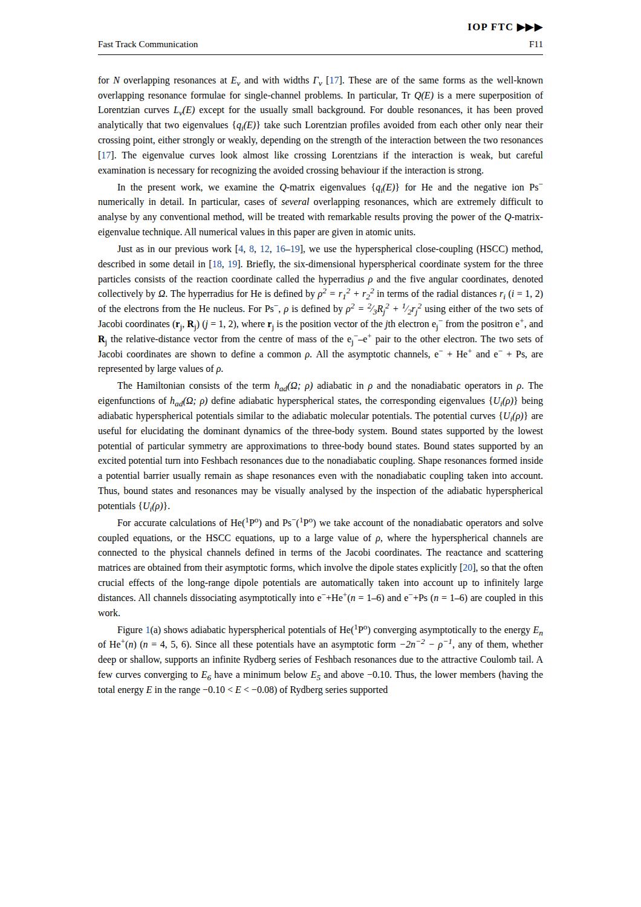IOP FTC ▶▶▶
Fast Track Communication F11
for N overlapping resonances at Eν and with widths Γν [17]. These are of the same forms as the well-known overlapping resonance formulae for single-channel problems. In particular, Tr Q(E) is a mere superposition of Lorentzian curves Lν(E) except for the usually small background. For double resonances, it has been proved analytically that two eigenvalues {qi(E)} take such Lorentzian profiles avoided from each other only near their crossing point, either strongly or weakly, depending on the strength of the interaction between the two resonances [17]. The eigenvalue curves look almost like crossing Lorentzians if the interaction is weak, but careful examination is necessary for recognizing the avoided crossing behaviour if the interaction is strong.
In the present work, we examine the Q-matrix eigenvalues {qi(E)} for He and the negative ion Ps− numerically in detail. In particular, cases of several overlapping resonances, which are extremely difficult to analyse by any conventional method, will be treated with remarkable results proving the power of the Q-matrix-eigenvalue technique. All numerical values in this paper are given in atomic units.
Just as in our previous work [4, 8, 12, 16–19], we use the hyperspherical close-coupling (HSCC) method, described in some detail in [18, 19]. Briefly, the six-dimensional hyperspherical coordinate system for the three particles consists of the reaction coordinate called the hyperradius ρ and the five angular coordinates, denoted collectively by Ω. The hyperradius for He is defined by ρ2 = r12 + r22 in terms of the radial distances ri (i = 1, 2) of the electrons from the He nucleus. For Ps−, ρ is defined by ρ2 = 2⁄3Rj2 + 1⁄2rj2 using either of the two sets of Jacobi coordinates (rj, Rj) (j = 1, 2), where rj is the position vector of the jth electron ej− from the positron e+, and Rj the relative-distance vector from the centre of mass of the ej−–e+ pair to the other electron. The two sets of Jacobi coordinates are shown to define a common ρ. All the asymptotic channels, e− + He+ and e− + Ps, are represented by large values of ρ.
The Hamiltonian consists of the term had(Ω; ρ) adiabatic in ρ and the nonadiabatic operators in ρ. The eigenfunctions of had(Ω; ρ) define adiabatic hyperspherical states, the corresponding eigenvalues {Ui(ρ)} being adiabatic hyperspherical potentials similar to the adiabatic molecular potentials. The potential curves {Ui(ρ)} are useful for elucidating the dominant dynamics of the three-body system. Bound states supported by the lowest potential of particular symmetry are approximations to three-body bound states. Bound states supported by an excited potential turn into Feshbach resonances due to the nonadiabatic coupling. Shape resonances formed inside a potential barrier usually remain as shape resonances even with the nonadiabatic coupling taken into account. Thus, bound states and resonances may be visually analysed by the inspection of the adiabatic hyperspherical potentials {Ui(ρ)}.
For accurate calculations of He(1Po) and Ps−(1Po) we take account of the nonadiabatic operators and solve coupled equations, or the HSCC equations, up to a large value of ρ, where the hyperspherical channels are connected to the physical channels defined in terms of the Jacobi coordinates. The reactance and scattering matrices are obtained from their asymptotic forms, which involve the dipole states explicitly [20], so that the often crucial effects of the long-range dipole potentials are automatically taken into account up to infinitely large distances. All channels dissociating asymptotically into e−+He+(n = 1–6) and e−+Ps (n = 1–6) are coupled in this work.
Figure 1(a) shows adiabatic hyperspherical potentials of He(1Po) converging asymptotically to the energy En of He+(n) (n = 4, 5, 6). Since all these potentials have an asymptotic form −2n−2 − ρ−1, any of them, whether deep or shallow, supports an infinite Rydberg series of Feshbach resonances due to the attractive Coulomb tail. A few curves converging to E6 have a minimum below E5 and above −0.10. Thus, the lower members (having the total energy E in the range −0.10 < E < −0.08) of Rydberg series supported